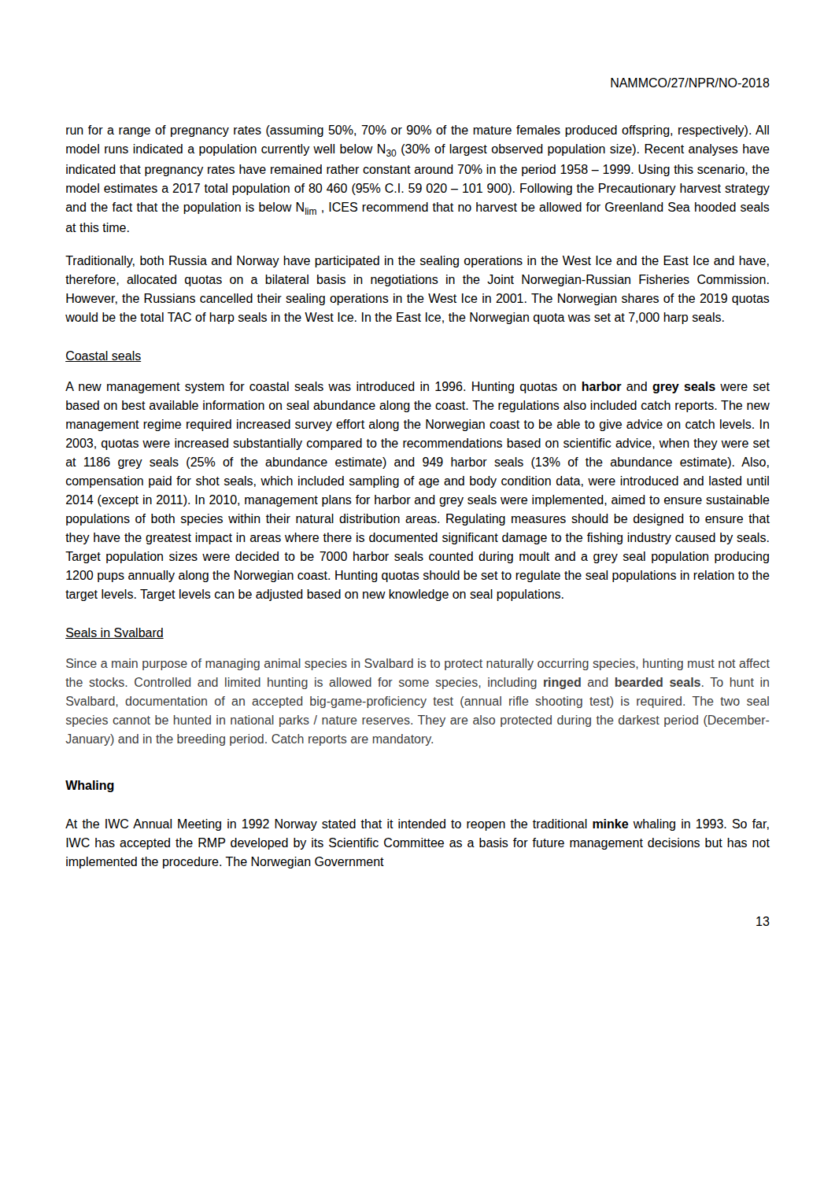NAMMCO/27/NPR/NO-2018
run for a range of pregnancy rates (assuming 50%, 70% or 90% of the mature females produced offspring, respectively). All model runs indicated a population currently well below N30 (30% of largest observed population size). Recent analyses have indicated that pregnancy rates have remained rather constant around 70% in the period 1958 – 1999. Using this scenario, the model estimates a 2017 total population of 80 460 (95% C.I. 59 020 – 101 900). Following the Precautionary harvest strategy and the fact that the population is below Nlim , ICES recommend that no harvest be allowed for Greenland Sea hooded seals at this time.
Traditionally, both Russia and Norway have participated in the sealing operations in the West Ice and the East Ice and have, therefore, allocated quotas on a bilateral basis in negotiations in the Joint Norwegian-Russian Fisheries Commission. However, the Russians cancelled their sealing operations in the West Ice in 2001. The Norwegian shares of the 2019 quotas would be the total TAC of harp seals in the West Ice. In the East Ice, the Norwegian quota was set at 7,000 harp seals.
Coastal seals
A new management system for coastal seals was introduced in 1996. Hunting quotas on harbor and grey seals were set based on best available information on seal abundance along the coast. The regulations also included catch reports. The new management regime required increased survey effort along the Norwegian coast to be able to give advice on catch levels. In 2003, quotas were increased substantially compared to the recommendations based on scientific advice, when they were set at 1186 grey seals (25% of the abundance estimate) and 949 harbor seals (13% of the abundance estimate). Also, compensation paid for shot seals, which included sampling of age and body condition data, were introduced and lasted until 2014 (except in 2011). In 2010, management plans for harbor and grey seals were implemented, aimed to ensure sustainable populations of both species within their natural distribution areas. Regulating measures should be designed to ensure that they have the greatest impact in areas where there is documented significant damage to the fishing industry caused by seals. Target population sizes were decided to be 7000 harbor seals counted during moult and a grey seal population producing 1200 pups annually along the Norwegian coast. Hunting quotas should be set to regulate the seal populations in relation to the target levels. Target levels can be adjusted based on new knowledge on seal populations.
Seals in Svalbard
Since a main purpose of managing animal species in Svalbard is to protect naturally occurring species, hunting must not affect the stocks. Controlled and limited hunting is allowed for some species, including ringed and bearded seals. To hunt in Svalbard, documentation of an accepted big-game-proficiency test (annual rifle shooting test) is required. The two seal species cannot be hunted in national parks / nature reserves. They are also protected during the darkest period (December-January) and in the breeding period. Catch reports are mandatory.
Whaling
At the IWC Annual Meeting in 1992 Norway stated that it intended to reopen the traditional minke whaling in 1993. So far, IWC has accepted the RMP developed by its Scientific Committee as a basis for future management decisions but has not implemented the procedure. The Norwegian Government
13